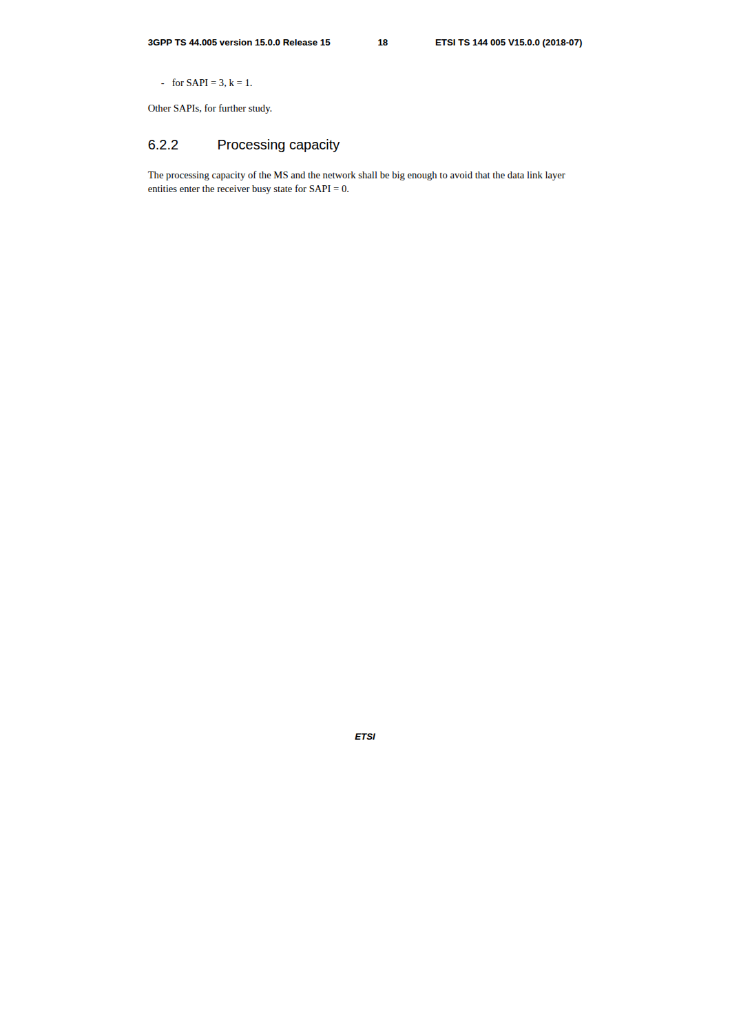3GPP TS 44.005 version 15.0.0 Release 15 18 ETSI TS 144 005 V15.0.0 (2018-07)
- for SAPI = 3, k = 1.
Other SAPIs, for further study.
6.2.2 Processing capacity
The processing capacity of the MS and the network shall be big enough to avoid that the data link layer entities enter the receiver busy state for SAPI = 0.
ETSI